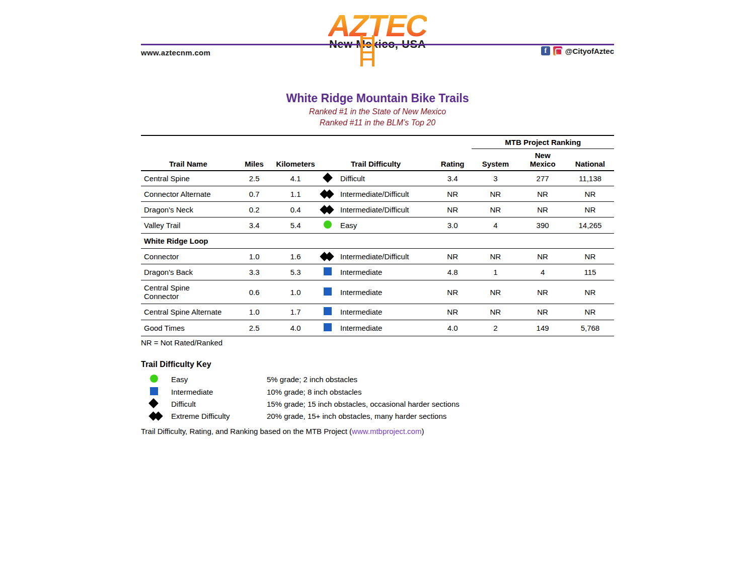AZ TEC
New Mexico, USA
www.aztecnm.com
@CityofAztec
White Ridge Mountain Bike Trails
Ranked #1 in the State of New Mexico
Ranked #11 in the BLM’s Top 20
| Trail Name | Miles | Kilometers | Trail Difficulty | Rating | MTB Project Ranking |
| --- | --- | --- | --- | --- | --- |
| System | New Mexico | National |
| Central Spine | 2.5 | 4.1 | | Difficult | 3.4 | 3 | 277 | 11,138 |
| Connector Alternate | 0.7 | 1.1 | | Intermediate/Difficult | NR | NR | NR | NR |
| Dragon's Neck | 0.2 | 0.4 | | Intermediate/Difficult | NR | NR | NR | NR |
| Valley Trail | 3.4 | 5.4 | | Easy | 3.0 | 4 | 390 | 14,265 |
| White Ridge Loop |
| Connector | 1.0 | 1.6 | | Intermediate/Difficult | NR | NR | NR | NR |
| Dragon's Back | 3.3 | 5.3 | | Intermediate | 4.8 | 1 | 4 | 115 |
| Central Spine Connector | 0.6 | 1.0 | | Intermediate | NR | NR | NR | NR |
| Central Spine Alternate | 1.0 | 1.7 | | Intermediate | NR | NR | NR | NR |
| Good Times | 2.5 | 4.0 | | Intermediate | 4.0 | 2 | 149 | 5,768 |
NR = Not Rated/Ranked
Trail Difficulty Key
| | Easy | 5% grade; 2 inch obstacles |
| | Intermediate | 10% grade; 8 inch obstacles |
| | Difficult | 15% grade; 15 inch obstacles, occasional harder sections |
| | Extreme Difficulty | 20% grade, 15+ inch obstacles, many harder sections |
Trail Difficulty, Rating, and Ranking based on the MTB Project (www.mtbproject.com)